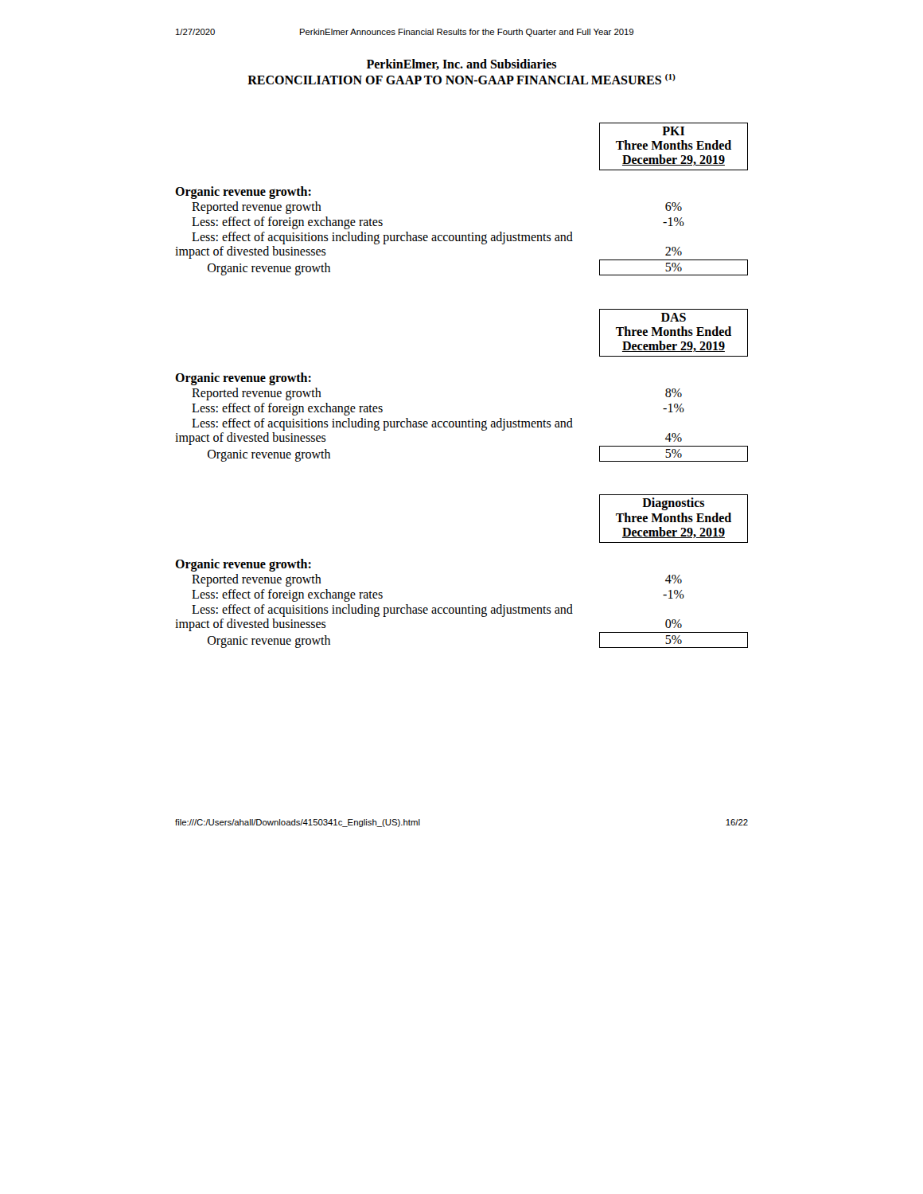1/27/2020 PerkinElmer Announces Financial Results for the Fourth Quarter and Full Year 2019
PerkinElmer, Inc. and Subsidiaries
RECONCILIATION OF GAAP TO NON-GAAP FINANCIAL MEASURES (1)
| | PKI Three Months Ended December 29, 2019 |
| Organic revenue growth: | |
| Reported revenue growth | 6% |
| Less: effect of foreign exchange rates | -1% |
| Less: effect of acquisitions including purchase accounting adjustments and impact of divested businesses | 2% |
| Organic revenue growth | 5% |
| | DAS Three Months Ended December 29, 2019 |
| Organic revenue growth: | |
| Reported revenue growth | 8% |
| Less: effect of foreign exchange rates | -1% |
| Less: effect of acquisitions including purchase accounting adjustments and impact of divested businesses | 4% |
| Organic revenue growth | 5% |
| | Diagnostics Three Months Ended December 29, 2019 |
| Organic revenue growth: | |
| Reported revenue growth | 4% |
| Less: effect of foreign exchange rates | -1% |
| Less: effect of acquisitions including purchase accounting adjustments and impact of divested businesses | 0% |
| Organic revenue growth | 5% |
file:///C:/Users/ahall/Downloads/4150341c_English_(US).html 16/22